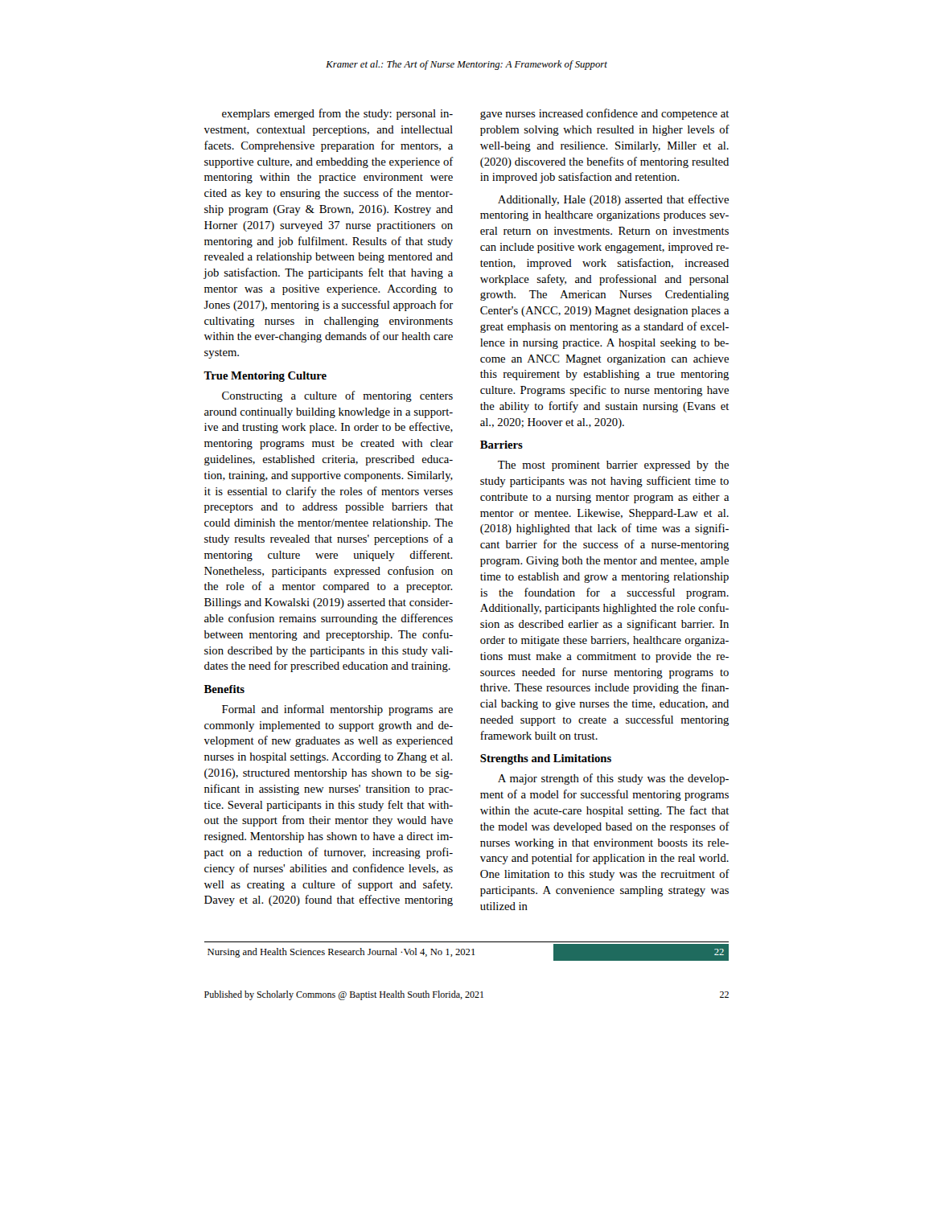Kramer et al.: The Art of Nurse Mentoring: A Framework of Support
exemplars emerged from the study: personal investment, contextual perceptions, and intellectual facets. Comprehensive preparation for mentors, a supportive culture, and embedding the experience of mentoring within the practice environment were cited as key to ensuring the success of the mentorship program (Gray & Brown, 2016). Kostrey and Horner (2017) surveyed 37 nurse practitioners on mentoring and job fulfilment. Results of that study revealed a relationship between being mentored and job satisfaction. The participants felt that having a mentor was a positive experience. According to Jones (2017), mentoring is a successful approach for cultivating nurses in challenging environments within the ever-changing demands of our health care system.
True Mentoring Culture
Constructing a culture of mentoring centers around continually building knowledge in a supportive and trusting work place. In order to be effective, mentoring programs must be created with clear guidelines, established criteria, prescribed education, training, and supportive components. Similarly, it is essential to clarify the roles of mentors verses preceptors and to address possible barriers that could diminish the mentor/mentee relationship. The study results revealed that nurses' perceptions of a mentoring culture were uniquely different. Nonetheless, participants expressed confusion on the role of a mentor compared to a preceptor. Billings and Kowalski (2019) asserted that considerable confusion remains surrounding the differences between mentoring and preceptorship. The confusion described by the participants in this study validates the need for prescribed education and training.
Benefits
Formal and informal mentorship programs are commonly implemented to support growth and development of new graduates as well as experienced nurses in hospital settings. According to Zhang et al. (2016), structured mentorship has shown to be significant in assisting new nurses' transition to practice. Several participants in this study felt that without the support from their mentor they would have resigned. Mentorship has shown to have a direct impact on a reduction of turnover, increasing proficiency of nurses' abilities and confidence levels, as well as creating a culture of support and safety. Davey et al. (2020) found that effective mentoring gave nurses increased confidence and competence at problem solving which resulted in higher levels of well-being and resilience. Similarly, Miller et al. (2020) discovered the benefits of mentoring resulted in improved job satisfaction and retention.
Additionally, Hale (2018) asserted that effective mentoring in healthcare organizations produces several return on investments. Return on investments can include positive work engagement, improved retention, improved work satisfaction, increased workplace safety, and professional and personal growth. The American Nurses Credentialing Center's (ANCC, 2019) Magnet designation places a great emphasis on mentoring as a standard of excellence in nursing practice. A hospital seeking to become an ANCC Magnet organization can achieve this requirement by establishing a true mentoring culture. Programs specific to nurse mentoring have the ability to fortify and sustain nursing (Evans et al., 2020; Hoover et al., 2020).
Barriers
The most prominent barrier expressed by the study participants was not having sufficient time to contribute to a nursing mentor program as either a mentor or mentee. Likewise, Sheppard-Law et al. (2018) highlighted that lack of time was a significant barrier for the success of a nurse-mentoring program. Giving both the mentor and mentee, ample time to establish and grow a mentoring relationship is the foundation for a successful program. Additionally, participants highlighted the role confusion as described earlier as a significant barrier. In order to mitigate these barriers, healthcare organizations must make a commitment to provide the resources needed for nurse mentoring programs to thrive. These resources include providing the financial backing to give nurses the time, education, and needed support to create a successful mentoring framework built on trust.
Strengths and Limitations
A major strength of this study was the development of a model for successful mentoring programs within the acute-care hospital setting. The fact that the model was developed based on the responses of nurses working in that environment boosts its relevancy and potential for application in the real world. One limitation to this study was the recruitment of participants. A convenience sampling strategy was utilized in
Nursing and Health Sciences Research Journal ·Vol 4, No 1, 2021
22
Published by Scholarly Commons @ Baptist Health South Florida, 2021 22